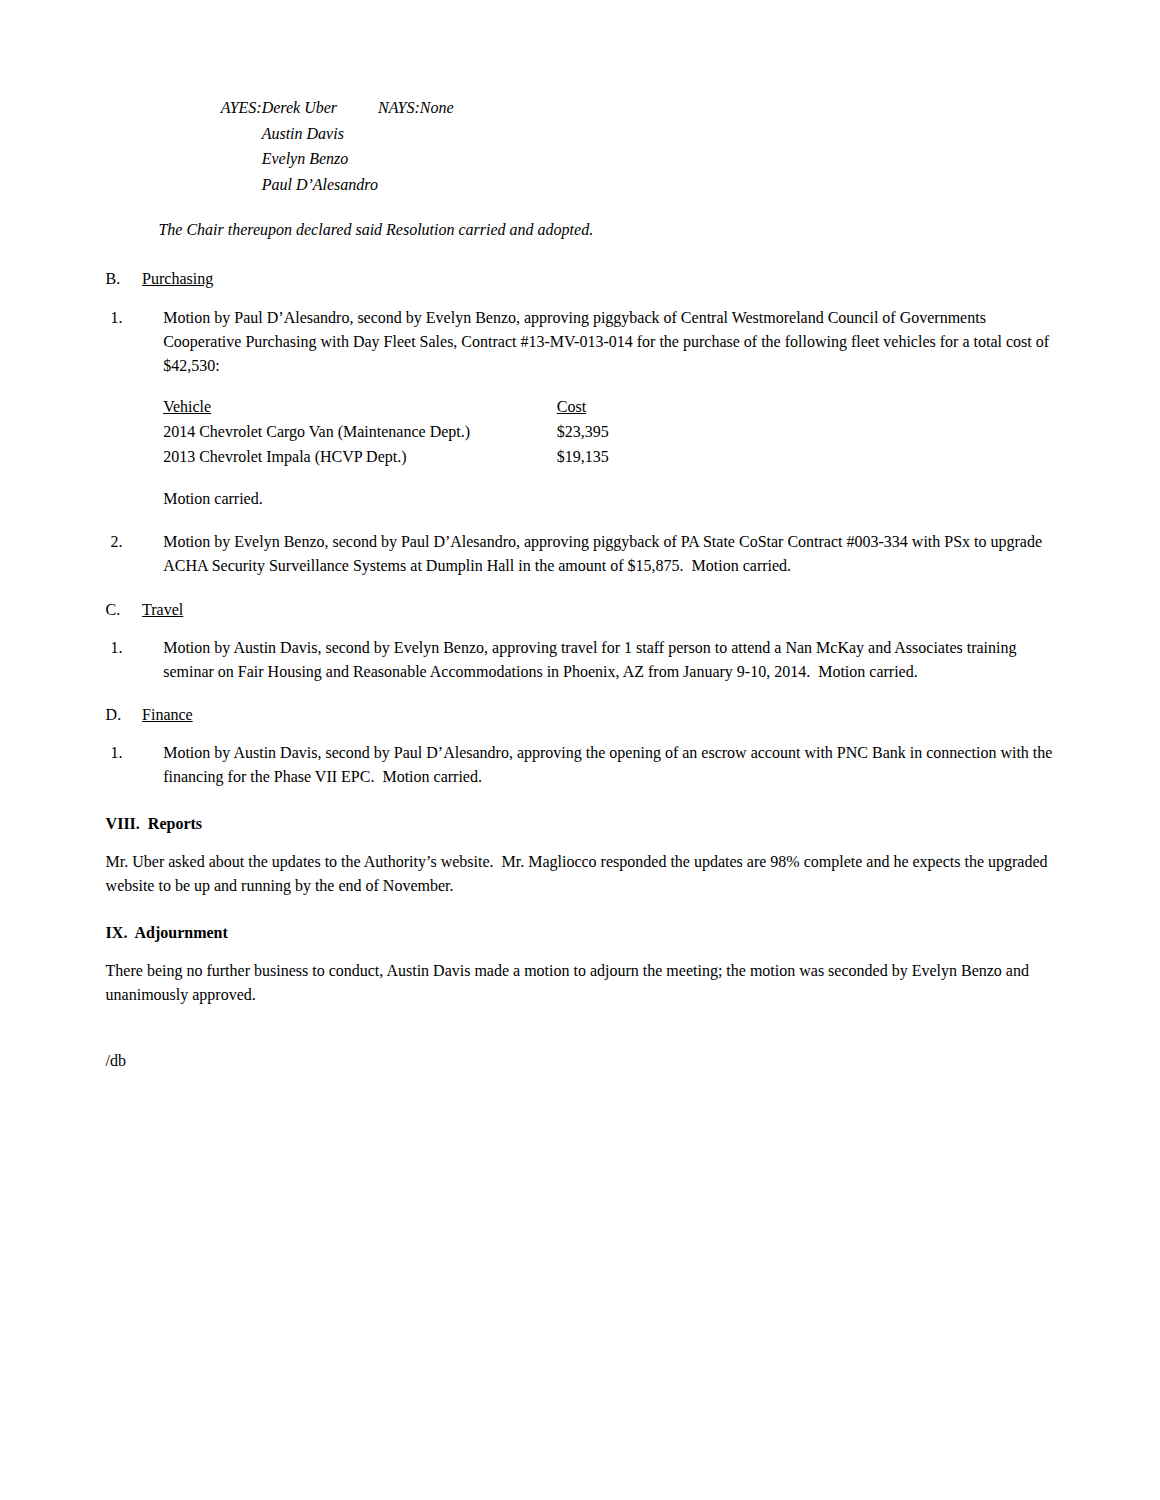| AYES: | Derek Uber | NAYS: | None |
| | Austin Davis | | |
| | Evelyn Benzo | | |
| | Paul D’Alesandro | | |
The Chair thereupon declared said Resolution carried and adopted.
B. Purchasing
1.
Motion by Paul D’Alesandro, second by Evelyn Benzo, approving piggyback of Central Westmoreland Council of Governments Cooperative Purchasing with Day Fleet Sales, Contract #13-MV-013-014 for the purchase of the following fleet vehicles for a total cost of $42,530:
| Vehicle | Cost |
| --- | --- |
| 2014 Chevrolet Cargo Van (Maintenance Dept.) | $23,395 |
| 2013 Chevrolet Impala (HCVP Dept.) | $19,135 |
Motion carried.
2.
Motion by Evelyn Benzo, second by Paul D’Alesandro, approving piggyback of PA State CoStar Contract #003-334 with PSx to upgrade ACHA Security Surveillance Systems at Dumplin Hall in the amount of $15,875. Motion carried.
C. Travel
1.
Motion by Austin Davis, second by Evelyn Benzo, approving travel for 1 staff person to attend a Nan McKay and Associates training seminar on Fair Housing and Reasonable Accommodations in Phoenix, AZ from January 9-10, 2014. Motion carried.
D. Finance
1.
Motion by Austin Davis, second by Paul D’Alesandro, approving the opening of an escrow account with PNC Bank in connection with the financing for the Phase VII EPC. Motion carried.
VIII. Reports
Mr. Uber asked about the updates to the Authority’s website. Mr. Magliocco responded the updates are 98% complete and he expects the upgraded website to be up and running by the end of November.
IX. Adjournment
There being no further business to conduct, Austin Davis made a motion to adjourn the meeting; the motion was seconded by Evelyn Benzo and unanimously approved.
/db